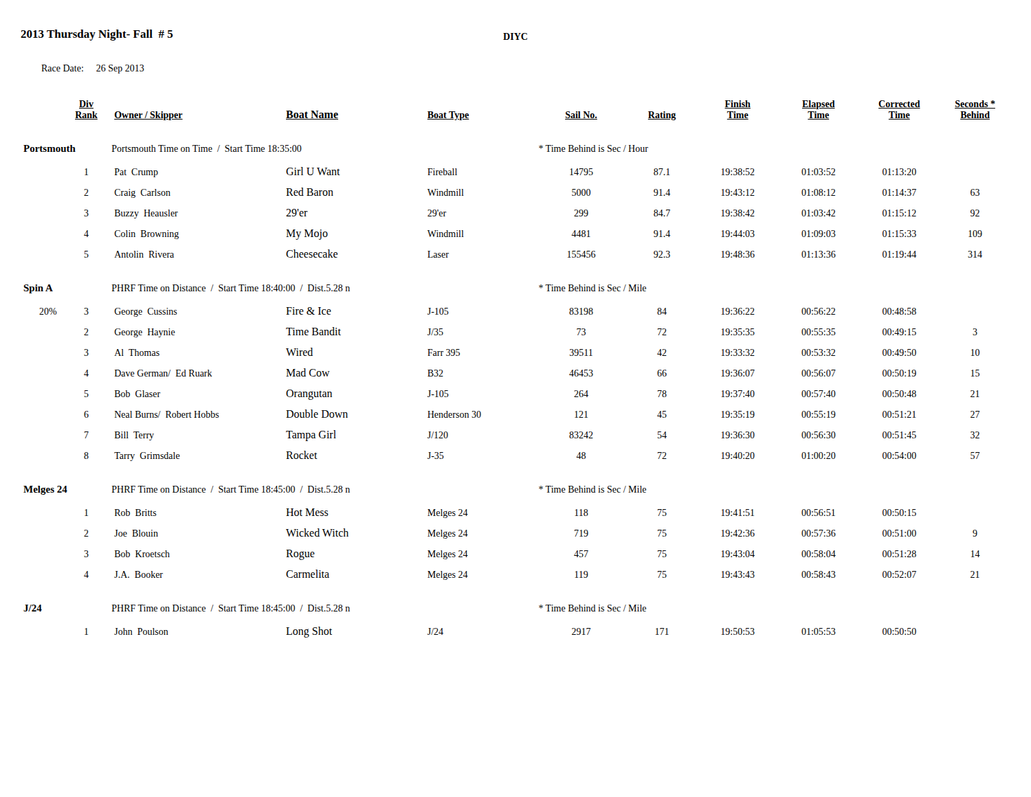2013 Thursday Night- Fall # 5
DIYC
Race Date: 26 Sep 2013
| | Div Rank | Owner / Skipper | Boat Name | Boat Type | Sail No. | Rating | Finish Time | Elapsed Time | Corrected Time | Seconds * Behind |
| --- | --- | --- | --- | --- | --- | --- | --- | --- | --- | --- |
| Portsmouth | Portsmouth Time on Time / Start Time 18:35:00 | * Time Behind is Sec / Hour |
| | 1 | Pat Crump | Girl U Want | Fireball | 14795 | 87.1 | 19:38:52 | 01:03:52 | 01:13:20 | |
| | 2 | Craig Carlson | Red Baron | Windmill | 5000 | 91.4 | 19:43:12 | 01:08:12 | 01:14:37 | 63 |
| | 3 | Buzzy Heausler | 29'er | 29'er | 299 | 84.7 | 19:38:42 | 01:03:42 | 01:15:12 | 92 |
| | 4 | Colin Browning | My Mojo | Windmill | 4481 | 91.4 | 19:44:03 | 01:09:03 | 01:15:33 | 109 |
| | 5 | Antolin Rivera | Cheesecake | Laser | 155456 | 92.3 | 19:48:36 | 01:13:36 | 01:19:44 | 314 |
| Spin A | PHRF Time on Distance / Start Time 18:40:00 / Dist.5.28 n | * Time Behind is Sec / Mile |
| 20% | 3 | George Cussins | Fire & Ice | J-105 | 83198 | 84 | 19:36:22 | 00:56:22 | 00:48:58 | |
| | 2 | George Haynie | Time Bandit | J/35 | 73 | 72 | 19:35:35 | 00:55:35 | 00:49:15 | 3 |
| | 3 | Al Thomas | Wired | Farr 395 | 39511 | 42 | 19:33:32 | 00:53:32 | 00:49:50 | 10 |
| | 4 | Dave German/ Ed Ruark | Mad Cow | B32 | 46453 | 66 | 19:36:07 | 00:56:07 | 00:50:19 | 15 |
| | 5 | Bob Glaser | Orangutan | J-105 | 264 | 78 | 19:37:40 | 00:57:40 | 00:50:48 | 21 |
| | 6 | Neal Burns/ Robert Hobbs | Double Down | Henderson 30 | 121 | 45 | 19:35:19 | 00:55:19 | 00:51:21 | 27 |
| | 7 | Bill Terry | Tampa Girl | J/120 | 83242 | 54 | 19:36:30 | 00:56:30 | 00:51:45 | 32 |
| | 8 | Tarry Grimsdale | Rocket | J-35 | 48 | 72 | 19:40:20 | 01:00:20 | 00:54:00 | 57 |
| Melges 24 | PHRF Time on Distance / Start Time 18:45:00 / Dist.5.28 n | * Time Behind is Sec / Mile |
| | 1 | Rob Britts | Hot Mess | Melges 24 | 118 | 75 | 19:41:51 | 00:56:51 | 00:50:15 | |
| | 2 | Joe Blouin | Wicked Witch | Melges 24 | 719 | 75 | 19:42:36 | 00:57:36 | 00:51:00 | 9 |
| | 3 | Bob Kroetsch | Rogue | Melges 24 | 457 | 75 | 19:43:04 | 00:58:04 | 00:51:28 | 14 |
| | 4 | J.A. Booker | Carmelita | Melges 24 | 119 | 75 | 19:43:43 | 00:58:43 | 00:52:07 | 21 |
| J/24 | PHRF Time on Distance / Start Time 18:45:00 / Dist.5.28 n | * Time Behind is Sec / Mile |
| | 1 | John Poulson | Long Shot | J/24 | 2917 | 171 | 19:50:53 | 01:05:53 | 00:50:50 | |